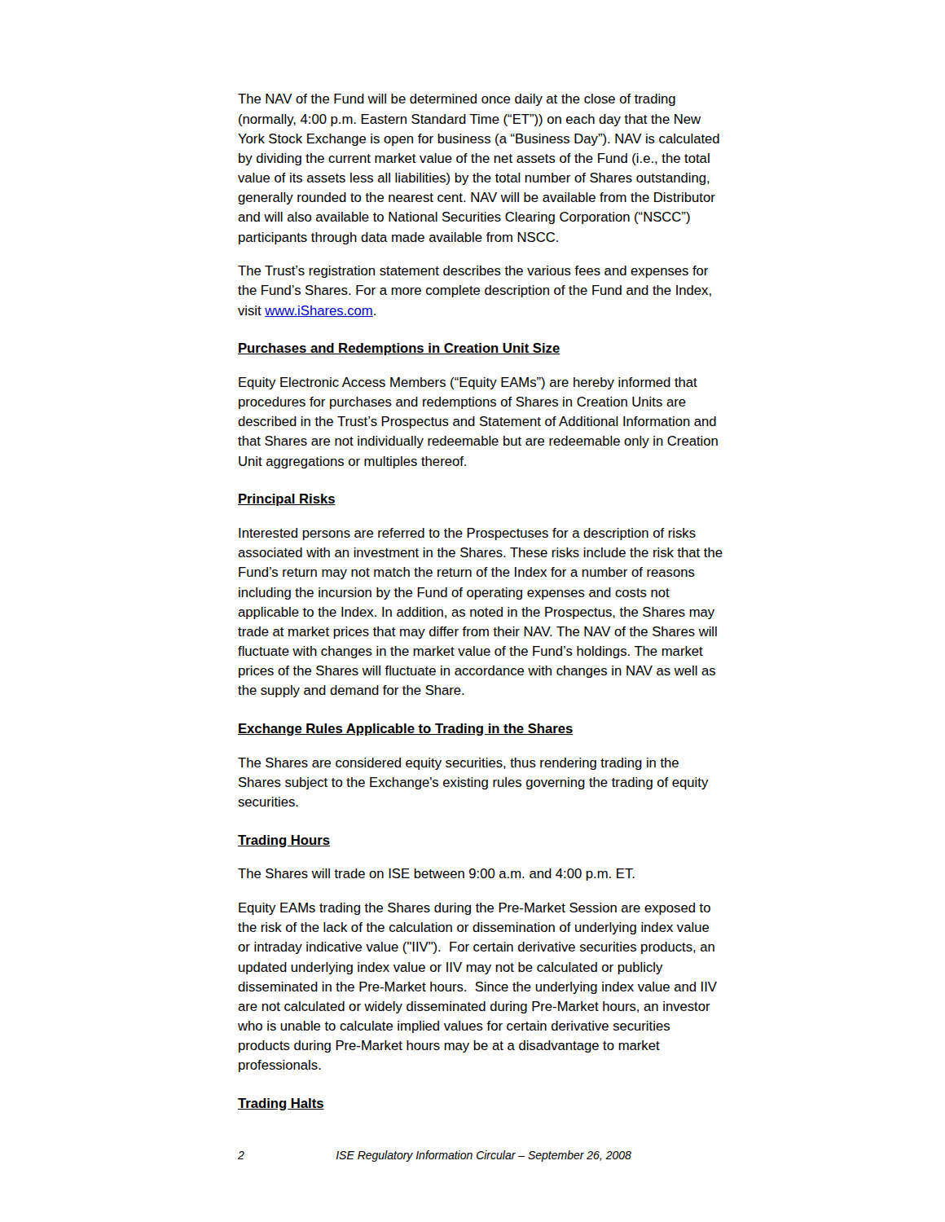The NAV of the Fund will be determined once daily at the close of trading (normally, 4:00 p.m. Eastern Standard Time (“ET”)) on each day that the New York Stock Exchange is open for business (a “Business Day”). NAV is calculated by dividing the current market value of the net assets of the Fund (i.e., the total value of its assets less all liabilities) by the total number of Shares outstanding, generally rounded to the nearest cent. NAV will be available from the Distributor and will also available to National Securities Clearing Corporation (“NSCC”) participants through data made available from NSCC.
The Trust’s registration statement describes the various fees and expenses for the Fund’s Shares. For a more complete description of the Fund and the Index, visit www.iShares.com.
Purchases and Redemptions in Creation Unit Size
Equity Electronic Access Members (“Equity EAMs”) are hereby informed that procedures for purchases and redemptions of Shares in Creation Units are described in the Trust’s Prospectus and Statement of Additional Information and that Shares are not individually redeemable but are redeemable only in Creation Unit aggregations or multiples thereof.
Principal Risks
Interested persons are referred to the Prospectuses for a description of risks associated with an investment in the Shares. These risks include the risk that the Fund’s return may not match the return of the Index for a number of reasons including the incursion by the Fund of operating expenses and costs not applicable to the Index. In addition, as noted in the Prospectus, the Shares may trade at market prices that may differ from their NAV. The NAV of the Shares will fluctuate with changes in the market value of the Fund’s holdings. The market prices of the Shares will fluctuate in accordance with changes in NAV as well as the supply and demand for the Share.
Exchange Rules Applicable to Trading in the Shares
The Shares are considered equity securities, thus rendering trading in the Shares subject to the Exchange's existing rules governing the trading of equity securities.
Trading Hours
The Shares will trade on ISE between 9:00 a.m. and 4:00 p.m. ET.
Equity EAMs trading the Shares during the Pre-Market Session are exposed to the risk of the lack of the calculation or dissemination of underlying index value or intraday indicative value ("IIV"). For certain derivative securities products, an updated underlying index value or IIV may not be calculated or publicly disseminated in the Pre-Market hours. Since the underlying index value and IIV are not calculated or widely disseminated during Pre-Market hours, an investor who is unable to calculate implied values for certain derivative securities products during Pre-Market hours may be at a disadvantage to market professionals.
Trading Halts
2
ISE Regulatory Information Circular – September 26, 2008